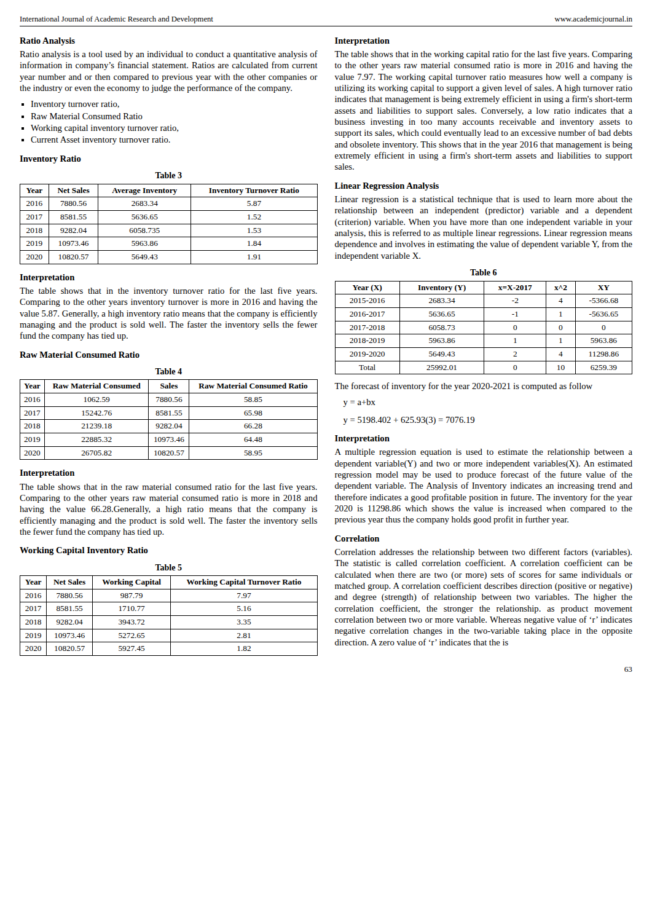International Journal of Academic Research and Development www.academicjournal.in
Ratio Analysis
Ratio analysis is a tool used by an individual to conduct a quantitative analysis of information in company’s financial statement. Ratios are calculated from current year number and or then compared to previous year with the other companies or the industry or even the economy to judge the performance of the company.
Inventory turnover ratio,
Raw Material Consumed Ratio
Working capital inventory turnover ratio,
Current Asset inventory turnover ratio.
Inventory Ratio
Table 3
| Year | Net Sales | Average Inventory | Inventory Turnover Ratio |
| --- | --- | --- | --- |
| 2016 | 7880.56 | 2683.34 | 5.87 |
| 2017 | 8581.55 | 5636.65 | 1.52 |
| 2018 | 9282.04 | 6058.735 | 1.53 |
| 2019 | 10973.46 | 5963.86 | 1.84 |
| 2020 | 10820.57 | 5649.43 | 1.91 |
Interpretation
The table shows that in the inventory turnover ratio for the last five years. Comparing to the other years inventory turnover is more in 2016 and having the value 5.87. Generally, a high inventory ratio means that the company is efficiently managing and the product is sold well. The faster the inventory sells the fewer fund the company has tied up.
Raw Material Consumed Ratio
Table 4
| Year | Raw Material Consumed | Sales | Raw Material Consumed Ratio |
| --- | --- | --- | --- |
| 2016 | 1062.59 | 7880.56 | 58.85 |
| 2017 | 15242.76 | 8581.55 | 65.98 |
| 2018 | 21239.18 | 9282.04 | 66.28 |
| 2019 | 22885.32 | 10973.46 | 64.48 |
| 2020 | 26705.82 | 10820.57 | 58.95 |
Interpretation
The table shows that in the raw material consumed ratio for the last five years. Comparing to the other years raw material consumed ratio is more in 2018 and having the value 66.28.Generally, a high ratio means that the company is efficiently managing and the product is sold well. The faster the inventory sells the fewer fund the company has tied up.
Working Capital Inventory Ratio
Table 5
| Year | Net Sales | Working Capital | Working Capital Turnover Ratio |
| --- | --- | --- | --- |
| 2016 | 7880.56 | 987.79 | 7.97 |
| 2017 | 8581.55 | 1710.77 | 5.16 |
| 2018 | 9282.04 | 3943.72 | 3.35 |
| 2019 | 10973.46 | 5272.65 | 2.81 |
| 2020 | 10820.57 | 5927.45 | 1.82 |
Interpretation
The table shows that in the working capital ratio for the last five years. Comparing to the other years raw material consumed ratio is more in 2016 and having the value 7.97. The working capital turnover ratio measures how well a company is utilizing its working capital to support a given level of sales. A high turnover ratio indicates that management is being extremely efficient in using a firm's short-term assets and liabilities to support sales. Conversely, a low ratio indicates that a business investing in too many accounts receivable and inventory assets to support its sales, which could eventually lead to an excessive number of bad debts and obsolete inventory. This shows that in the year 2016 that management is being extremely efficient in using a firm's short-term assets and liabilities to support sales.
Linear Regression Analysis
Linear regression is a statistical technique that is used to learn more about the relationship between an independent (predictor) variable and a dependent (criterion) variable. When you have more than one independent variable in your analysis, this is referred to as multiple linear regressions. Linear regression means dependence and involves in estimating the value of dependent variable Y, from the independent variable X.
Table 6
| Year (X) | Inventory (Y) | x=X-2017 | x^2 | XY |
| --- | --- | --- | --- | --- |
| 2015-2016 | 2683.34 | -2 | 4 | -5366.68 |
| 2016-2017 | 5636.65 | -1 | 1 | -5636.65 |
| 2017-2018 | 6058.73 | 0 | 0 | 0 |
| 2018-2019 | 5963.86 | 1 | 1 | 5963.86 |
| 2019-2020 | 5649.43 | 2 | 4 | 11298.86 |
| Total | 25992.01 | 0 | 10 | 6259.39 |
The forecast of inventory for the year 2020-2021 is computed as follow
y = a+bx
y = 5198.402 + 625.93(3) = 7076.19
Interpretation
A multiple regression equation is used to estimate the relationship between a dependent variable(Y) and two or more independent variables(X). An estimated regression model may be used to produce forecast of the future value of the dependent variable. The Analysis of Inventory indicates an increasing trend and therefore indicates a good profitable position in future. The inventory for the year 2020 is 11298.86 which shows the value is increased when compared to the previous year thus the company holds good profit in further year.
Correlation
Correlation addresses the relationship between two different factors (variables). The statistic is called correlation coefficient. A correlation coefficient can be calculated when there are two (or more) sets of scores for same individuals or matched group. A correlation coefficient describes direction (positive or negative) and degree (strength) of relationship between two variables. The higher the correlation coefficient, the stronger the relationship. as product movement correlation between two or more variable. Whereas negative value of ‘r’ indicates negative correlation changes in the two-variable taking place in the opposite direction. A zero value of ‘r’ indicates that the is
63